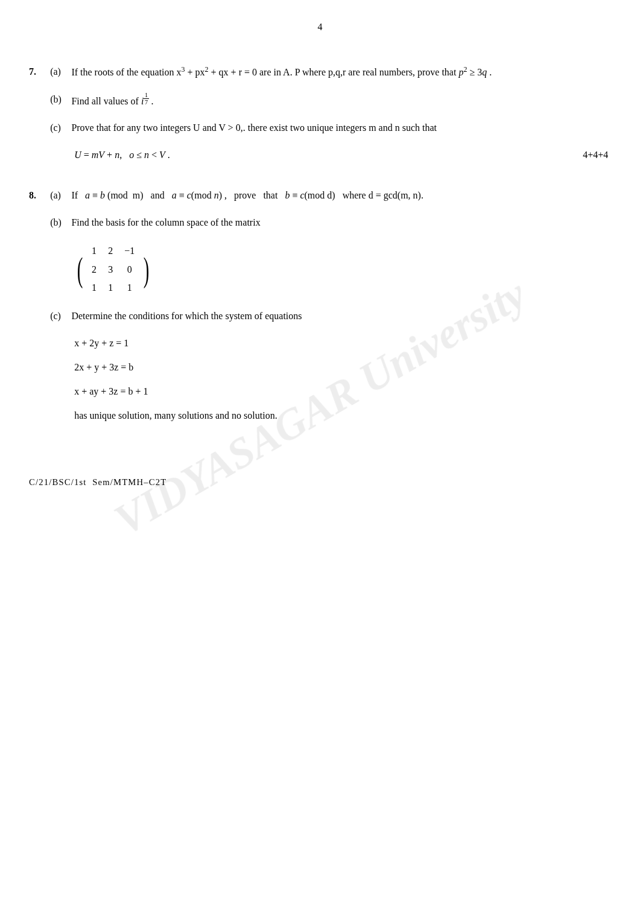VIDYASAGAR University
4
7.
(a) If the roots of the equation x3 + px2 + qx + r = 0 are in A. P where p,q,r are real numbers, prove that p2 ≥ 3q .
(b) Find all values of i17 .
(c) Prove that for any two integers U and V > 0,. there exist two unique integers m and n such that
U = mV + n, o ≤ n < V . 4+4+4
8.
(a) If a ≡ b (mod m) and a ≡ c(mod n) , prove that b ≡ c(mod d) where d = gcd(m, n).
(b) Find the basis for the column space of the matrix
(
| 1 | 2 | −1 |
| 2 | 3 | 0 |
| 1 | 1 | 1 |
)
(c) Determine the conditions for which the system of equations
x + 2y + z = 1
2x + y + 3z = b
x + ay + 3z = b + 1
has unique solution, many solutions and no solution.
C/21/BSC/1st Sem/MTMH–C2T